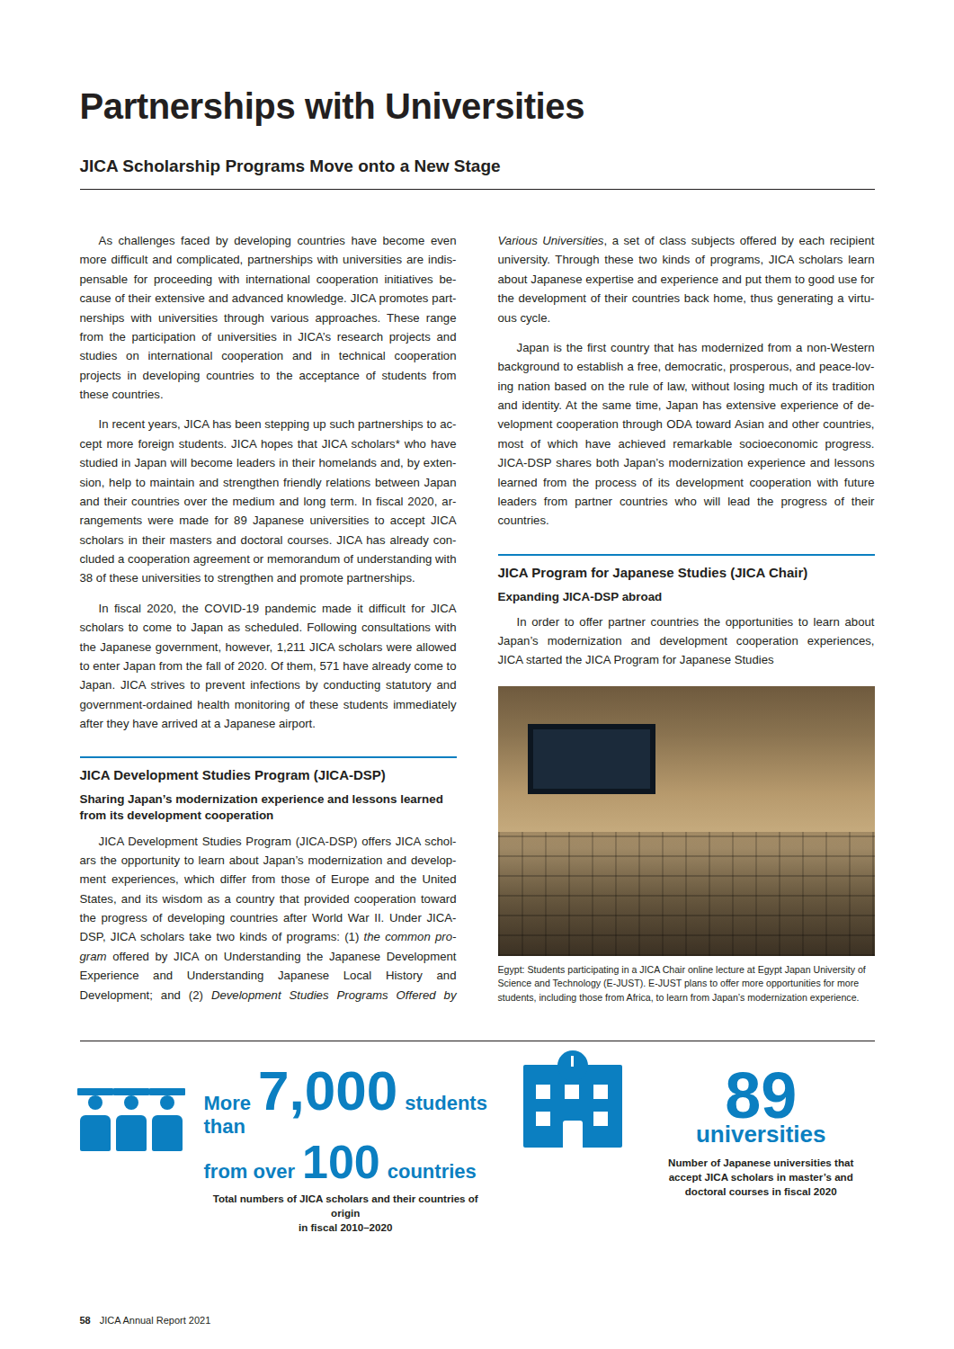Partnerships with Universities
JICA Scholarship Programs Move onto a New Stage
As challenges faced by developing countries have become even more difficult and complicated, partnerships with universities are indispensable for proceeding with international cooperation initiatives because of their extensive and advanced knowledge. JICA promotes partnerships with universities through various approaches. These range from the participation of universities in JICA’s research projects and studies on international cooperation and in technical cooperation projects in developing countries to the acceptance of students from these countries.
In recent years, JICA has been stepping up such partnerships to accept more foreign students. JICA hopes that JICA scholars* who have studied in Japan will become leaders in their homelands and, by extension, help to maintain and strengthen friendly relations between Japan and their countries over the medium and long term. In fiscal 2020, arrangements were made for 89 Japanese universities to accept JICA scholars in their masters and doctoral courses. JICA has already concluded a cooperation agreement or memorandum of understanding with 38 of these universities to strengthen and promote partnerships.
In fiscal 2020, the COVID-19 pandemic made it difficult for JICA scholars to come to Japan as scheduled. Following consultations with the Japanese government, however, 1,211 JICA scholars were allowed to enter Japan from the fall of 2020. Of them, 571 have already come to Japan. JICA strives to prevent infections by conducting statutory and government-ordained health monitoring of these students immediately after they have arrived at a Japanese airport.
JICA Development Studies Program (JICA-DSP)
Sharing Japan’s modernization experience and lessons learned from its development cooperation
JICA Development Studies Program (JICA-DSP) offers JICA scholars the opportunity to learn about Japan’s modernization and development experiences, which differ from those of Europe and the United States, and its wisdom as a country that provided cooperation toward the progress of developing countries after World War II. Under JICA-DSP, JICA scholars take two kinds of programs: (1) the common program offered by JICA on Understanding the Japanese Development Experience and Understanding Japanese Local History and Development; and (2) Development Studies Programs Offered by Various Universities, a set of class subjects offered by each recipient university. Through these two kinds of programs, JICA scholars learn about Japanese expertise and experience and put them to good use for the development of their countries back home, thus generating a virtuous cycle.
Japan is the first country that has modernized from a non-Western background to establish a free, democratic, prosperous, and peace-loving nation based on the rule of law, without losing much of its tradition and identity. At the same time, Japan has extensive experience of development cooperation through ODA toward Asian and other countries, most of which have achieved remarkable socioeconomic progress. JICA-DSP shares both Japan’s modernization experience and lessons learned from the process of its development cooperation with future leaders from partner countries who will lead the progress of their countries.
JICA Program for Japanese Studies (JICA Chair)
Expanding JICA-DSP abroad
In order to offer partner countries the opportunities to learn about Japan’s modernization and development cooperation experiences, JICA started the JICA Program for Japanese Studies
Egypt: Students participating in a JICA Chair online lecture at Egypt Japan University of Science and Technology (E-JUST). E-JUST plans to offer more opportunities for more students, including those from Africa, to learn from Japan’s modernization experience.
More than 7,000 students
from over 100 countries
Total numbers of JICA scholars and their countries of origin
in fiscal 2010–2020
89 universities
Number of Japanese universities that
accept JICA scholars in master’s and
doctoral courses in fiscal 2020
58 JICA Annual Report 2021